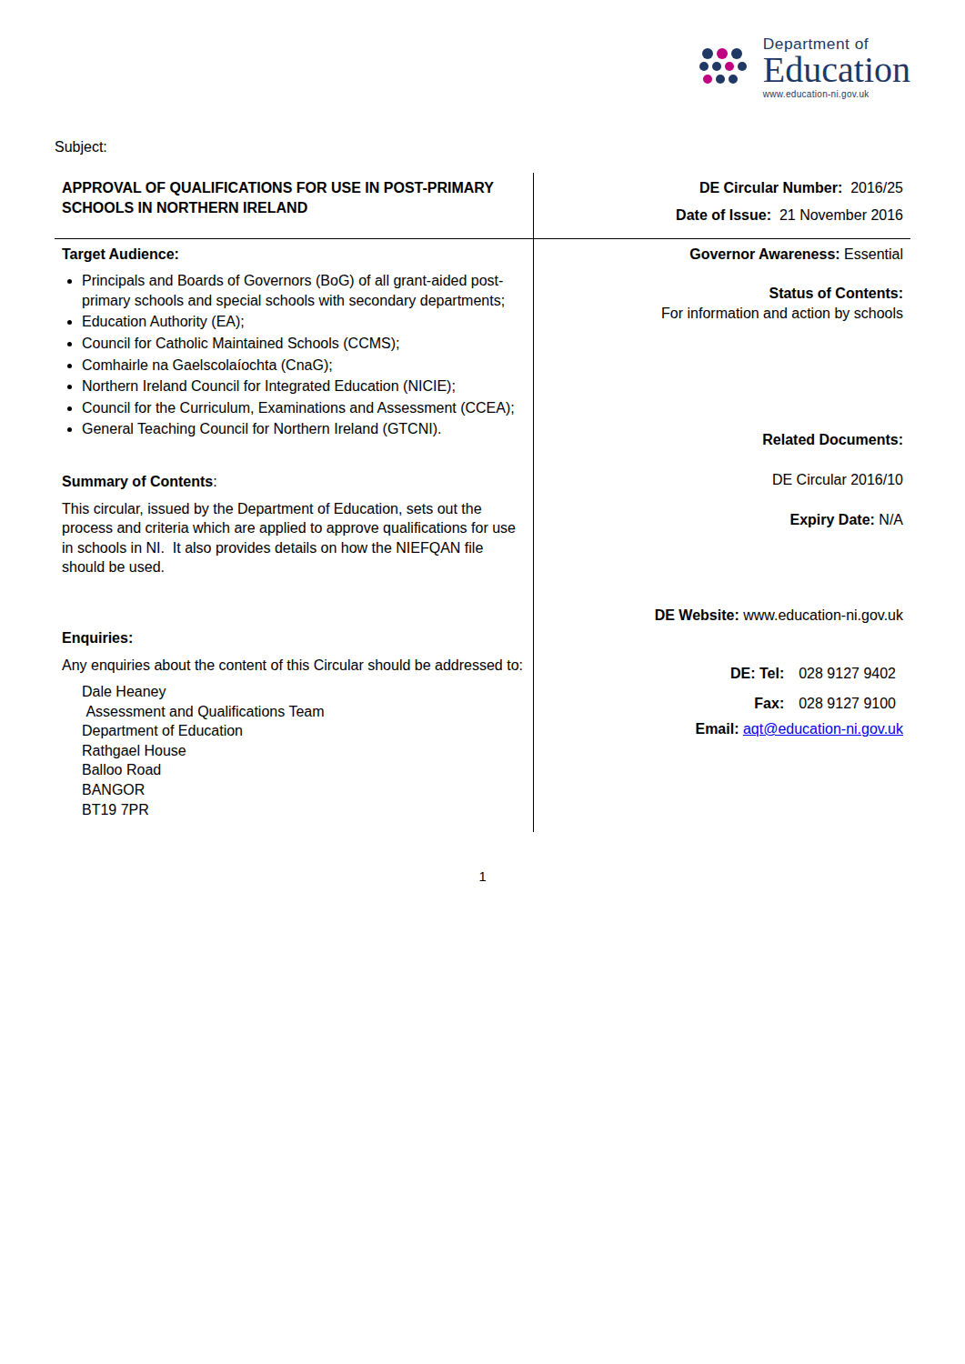Department of
Education
www.education-ni.gov.uk
Subject:
| Approval of Qualifications for Use in Post-Primary Schools in Northern Ireland | DE Circular Number: 2016/25 Date of Issue: 21 November 2016 |
| Target Audience: Principals and Boards of Governors (BoG) of all grant-aided post-primary schools and special schools with secondary departments; Education Authority (EA); Council for Catholic Maintained Schools (CCMS); Comhairle na Gaelscolaíochta (CnaG); Northern Ireland Council for Integrated Education (NICIE); Council for the Curriculum, Examinations and Assessment (CCEA); General Teaching Council for Northern Ireland (GTCNI). Summary of Contents : This circular, issued by the Department of Education, sets out the process and criteria which are applied to approve qualifications for use in schools in NI. It also provides details on how the NIEFQAN file should be used. Enquiries: Any enquiries about the content of this Circular should be addressed to: Dale Heaney Assessment and Qualifications Team Department of Education Rathgael House Balloo Road BANGOR BT19 7PR | Governor Awareness: Essential Status of Contents: For information and action by schools Related Documents: DE Circular 2016/10 Expiry Date: N/A DE Website: www.education-ni.gov.uk / DE: Tel: / 028 9127 9402 / / Fax: / 028 9127 9100 / Email: aqt@education-ni.gov.uk |
1